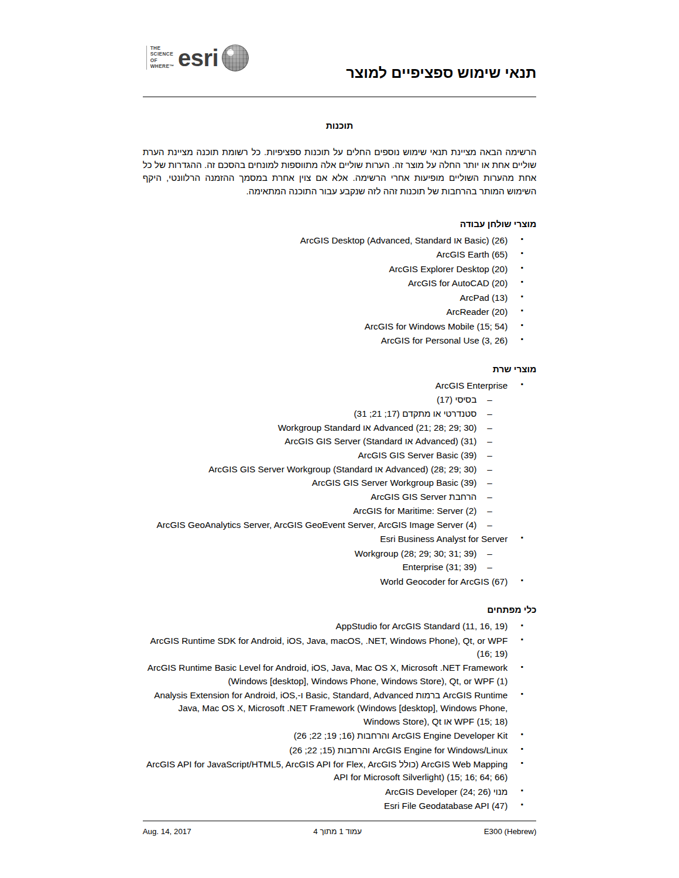תנאי שימוש ספציפיים למוצר
THE
SCIENCE
OF
WHERE™
esri
תוכנות
הרשימה הבאה מציינת תנאי שימוש נוספים החלים על תוכנות ספציפיות. כל רשומת תוכנה מציינת הערת שוליים אחת או יותר החלה על מוצר זה. הערות שוליים אלה מתווספות למונחים בהסכם זה. ההגדרות של כל אחת מהערות השוליים מופיעות אחרי הרשימה. אלא אם צוין אחרת במסמך ההזמנה הרלוונטי, היקף השימוש המותר בהרחבות של תוכנות זהה לזה שנקבע עבור התוכנה המתאימה.
מוצרי שולחן עבודה
ArcGIS Desktop (Advanced, Standard או Basic) (26)
ArcGIS Earth (65)
ArcGIS Explorer Desktop (20)
ArcGIS for AutoCAD (20)
ArcPad (13)
ArcReader (20)
ArcGIS for Windows Mobile (15; 54)
ArcGIS for Personal Use (3, 26)
מוצרי שרת
ArcGIS Enterprise
בסיסי (17)
סטנדרטי או מתקדם (17; 21; 31)
Workgroup Standard או Advanced (21; 28; 29; 30)
ArcGIS GIS Server (Standard או Advanced) (31)
ArcGIS GIS Server Basic (39)
ArcGIS GIS Server Workgroup (Standard או Advanced) (28; 29; 30)
ArcGIS GIS Server Workgroup Basic (39)
הרחבת ArcGIS GIS Server
ArcGIS for Maritime: Server (2)
ArcGIS GeoAnalytics Server, ArcGIS GeoEvent Server, ArcGIS Image Server (4)
Esri Business Analyst for Server
Workgroup (28; 29; 30; 31; 39)
Enterprise (31; 39)
World Geocoder for ArcGIS (67)
כלי מפתחים
AppStudio for ArcGIS Standard (11, 16, 19)
ArcGIS Runtime SDK for Android, iOS, Java, macOS, .NET, Windows Phone), Qt, or WPF (16; 19)
ArcGIS Runtime Basic Level for Android, iOS, Java, Mac OS X, Microsoft .NET Framework (Windows [desktop], Windows Phone, Windows Store), Qt, or WPF (1)
ArcGIS Runtime ברמות Basic, Standard, Advanced ו-Analysis Extension for Android, iOS, Java, Mac OS X, Microsoft .NET Framework (Windows [desktop], Windows Phone, Windows Store), Qt או WPF (15; 18)
ArcGIS Engine Developer Kit והרחבות (16; 19; 22; 26)
ArcGIS Engine for Windows/Linux והרחבות (15; 22; 26)
ArcGIS Web Mapping (כולל ArcGIS API for JavaScript/HTML5, ArcGIS API for Flex, ArcGIS API for Microsoft Silverlight) (15; 16; 64; 66)
מנוי ArcGIS Developer (24; 26)
Esri File Geodatabase API (47)
E300 (Hebrew)
עמוד 1 מתוך 4
Aug. 14, 2017